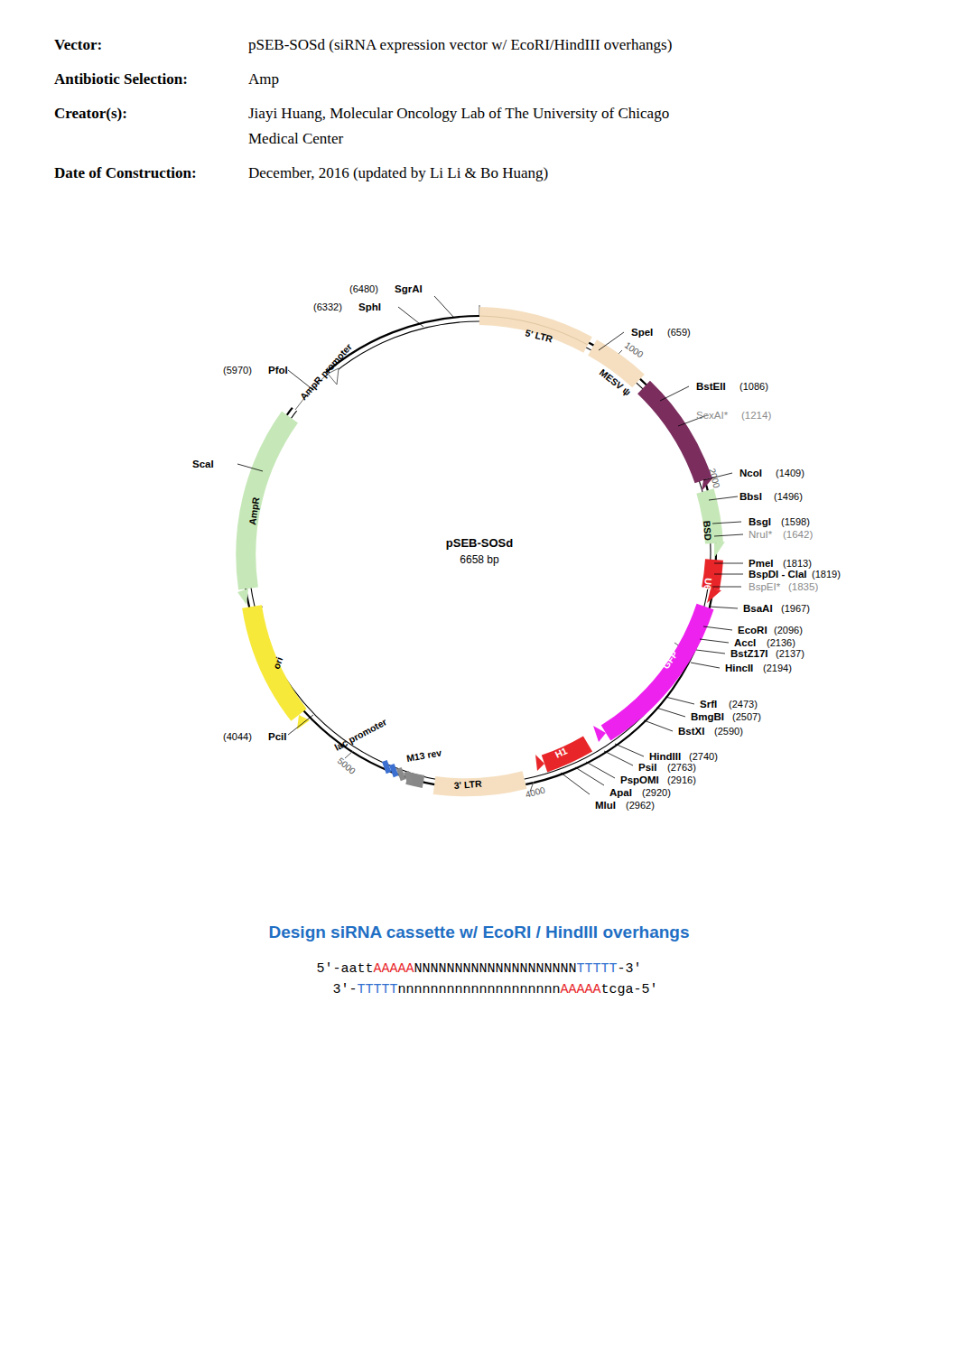Vector:
pSEB-SOSd (siRNA expression vector w/ EcoRI/HindIII overhangs)
Antibiotic Selection:
Amp
Creator(s):
Jiayi Huang, Molecular Oncology Lab of The University of Chicago
Medical Center
Date of Construction:
December, 2016 (updated by Li Li & Bo Huang)
1000 2000 3000 4000 5000 6000 5' LTR MESV ψ gag (truncated) BSD U6 GFP H1 3' LTR M13 rev lac promoter ori AmpR AmpR promoter pSEB-SOSd 6658 bp (6480) SgrAI (6332) SphI (5970) PfoI ScaI SpeI (659) BstEII (1086) SexAI* (1214) NcoI (1409) BbsI (1496) BsgI (1598) NruI* (1642) PmeI (1813) BspDI - ClaI (1819) BspEI* (1835) BsaAI (1967) EcoRI (2096) AccI (2136) BstZ17I (2137) HincII (2194) SrfI (2473) BmgBI (2507) BstXI (2590) HindIII (2740) PsiI (2763) PspOMI (2916) ApaI (2920) MluI (2962) (4044) PciI
Design siRNA cassette w/ EcoRI / HindIII overhangs
5'-aattAAAAANNNNNNNNNNNNNNNNNNNNTTTTT-3'
3'-TTTTTnnnnnnnnnnnnnnnnnnnnAAAAAtcga-5'